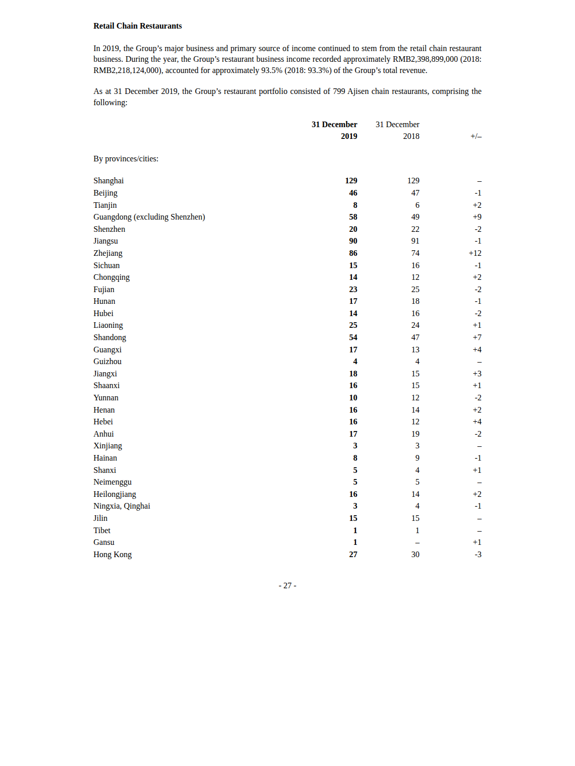Retail Chain Restaurants
In 2019, the Group’s major business and primary source of income continued to stem from the retail chain restaurant business. During the year, the Group’s restaurant business income recorded approximately RMB2,398,899,000 (2018: RMB2,218,124,000), accounted for approximately 93.5% (2018: 93.3%) of the Group’s total revenue.
As at 31 December 2019, the Group’s restaurant portfolio consisted of 799 Ajisen chain restaurants, comprising the following:
| | 31 December | 31 December | |
| --- | --- | --- | --- |
| | 2019 | 2018 | +/– |
| By provinces/cities: | | | |
| Shanghai | 129 | 129 | – |
| Beijing | 46 | 47 | -1 |
| Tianjin | 8 | 6 | +2 |
| Guangdong (excluding Shenzhen) | 58 | 49 | +9 |
| Shenzhen | 20 | 22 | -2 |
| Jiangsu | 90 | 91 | -1 |
| Zhejiang | 86 | 74 | +12 |
| Sichuan | 15 | 16 | -1 |
| Chongqing | 14 | 12 | +2 |
| Fujian | 23 | 25 | -2 |
| Hunan | 17 | 18 | -1 |
| Hubei | 14 | 16 | -2 |
| Liaoning | 25 | 24 | +1 |
| Shandong | 54 | 47 | +7 |
| Guangxi | 17 | 13 | +4 |
| Guizhou | 4 | 4 | – |
| Jiangxi | 18 | 15 | +3 |
| Shaanxi | 16 | 15 | +1 |
| Yunnan | 10 | 12 | -2 |
| Henan | 16 | 14 | +2 |
| Hebei | 16 | 12 | +4 |
| Anhui | 17 | 19 | -2 |
| Xinjiang | 3 | 3 | – |
| Hainan | 8 | 9 | -1 |
| Shanxi | 5 | 4 | +1 |
| Neimenggu | 5 | 5 | – |
| Heilongjiang | 16 | 14 | +2 |
| Ningxia, Qinghai | 3 | 4 | -1 |
| Jilin | 15 | 15 | – |
| Tibet | 1 | 1 | – |
| Gansu | 1 | – | +1 |
| Hong Kong | 27 | 30 | -3 |
- 27 -